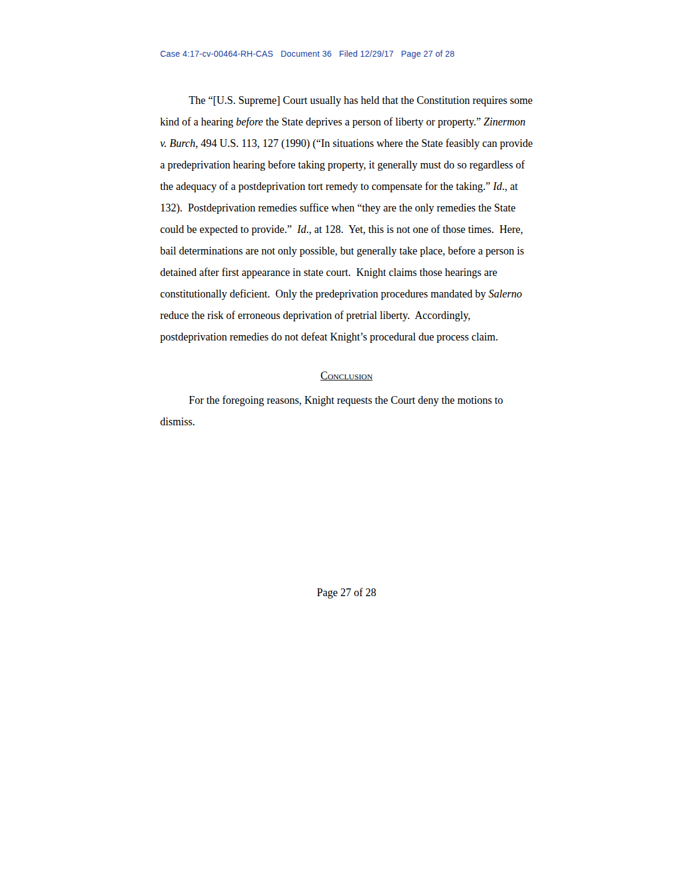Case 4:17-cv-00464-RH-CAS Document 36 Filed 12/29/17 Page 27 of 28
The “[U.S. Supreme] Court usually has held that the Constitution requires some kind of a hearing before the State deprives a person of liberty or property.” Zinermon v. Burch, 494 U.S. 113, 127 (1990) (“In situations where the State feasibly can provide a predeprivation hearing before taking property, it generally must do so regardless of the adequacy of a postdeprivation tort remedy to compensate for the taking.” Id., at 132). Postdeprivation remedies suffice when “they are the only remedies the State could be expected to provide.” Id., at 128. Yet, this is not one of those times. Here, bail determinations are not only possible, but generally take place, before a person is detained after first appearance in state court. Knight claims those hearings are constitutionally deficient. Only the predeprivation procedures mandated by Salerno reduce the risk of erroneous deprivation of pretrial liberty. Accordingly, postdeprivation remedies do not defeat Knight’s procedural due process claim.
Conclusion
For the foregoing reasons, Knight requests the Court deny the motions to dismiss.
Page 27 of 28